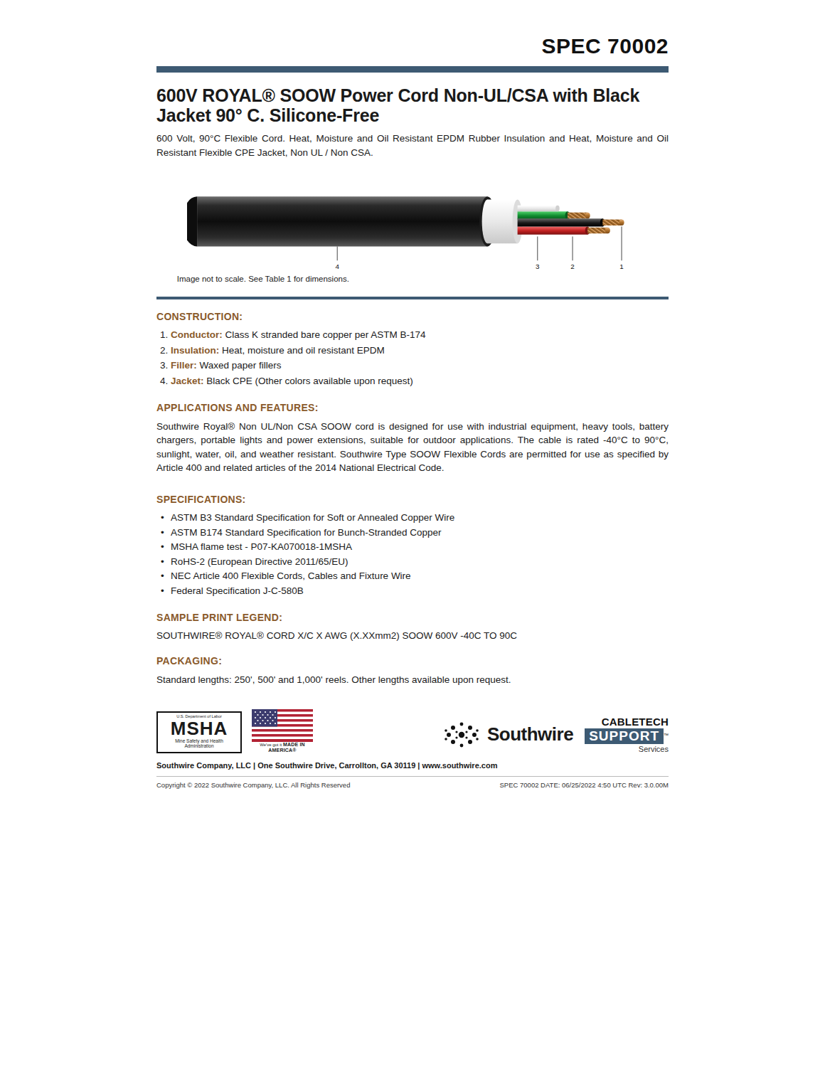SPEC 70002
600V ROYAL® SOOW Power Cord Non-UL/CSA with Black Jacket 90° C. Silicone-Free
600 Volt, 90°C Flexible Cord. Heat, Moisture and Oil Resistant EPDM Rubber Insulation and Heat, Moisture and Oil Resistant Flexible CPE Jacket, Non UL / Non CSA.
4 3 2 1
Image not to scale. See Table 1 for dimensions.
Construction:
Conductor: Class K stranded bare copper per ASTM B-174
Insulation: Heat, moisture and oil resistant EPDM
Filler: Waxed paper fillers
Jacket: Black CPE (Other colors available upon request)
Applications and Features:
Southwire Royal® Non UL/Non CSA SOOW cord is designed for use with industrial equipment, heavy tools, battery chargers, portable lights and power extensions, suitable for outdoor applications. The cable is rated -40°C to 90°C, sunlight, water, oil, and weather resistant. Southwire Type SOOW Flexible Cords are permitted for use as specified by Article 400 and related articles of the 2014 National Electrical Code.
Specifications:
ASTM B3 Standard Specification for Soft or Annealed Copper Wire
ASTM B174 Standard Specification for Bunch-Stranded Copper
MSHA flame test - P07-KA070018-1MSHA
RoHS-2 (European Directive 2011/65/EU)
NEC Article 400 Flexible Cords, Cables and Fixture Wire
Federal Specification J-C-580B
Sample Print Legend:
SOUTHWIRE® ROYAL® CORD X/C X AWG (X.XXmm2) SOOW 600V -40C TO 90C
Packaging:
Standard lengths: 250', 500' and 1,000' reels. Other lengths available upon request.
U.S. Department of Labor MSHA Mine Safety and Health Administration
We've got it MADE IN AMERICA®
Southwire
CABLETECH
SUPPORT™
Services
Southwire Company, LLC | One Southwire Drive, Carrollton, GA 30119 | www.southwire.com
Copyright © 2022 Southwire Company, LLC. All Rights Reserved SPEC 70002 DATE: 06/25/2022 4:50 UTC Rev: 3.0.00M